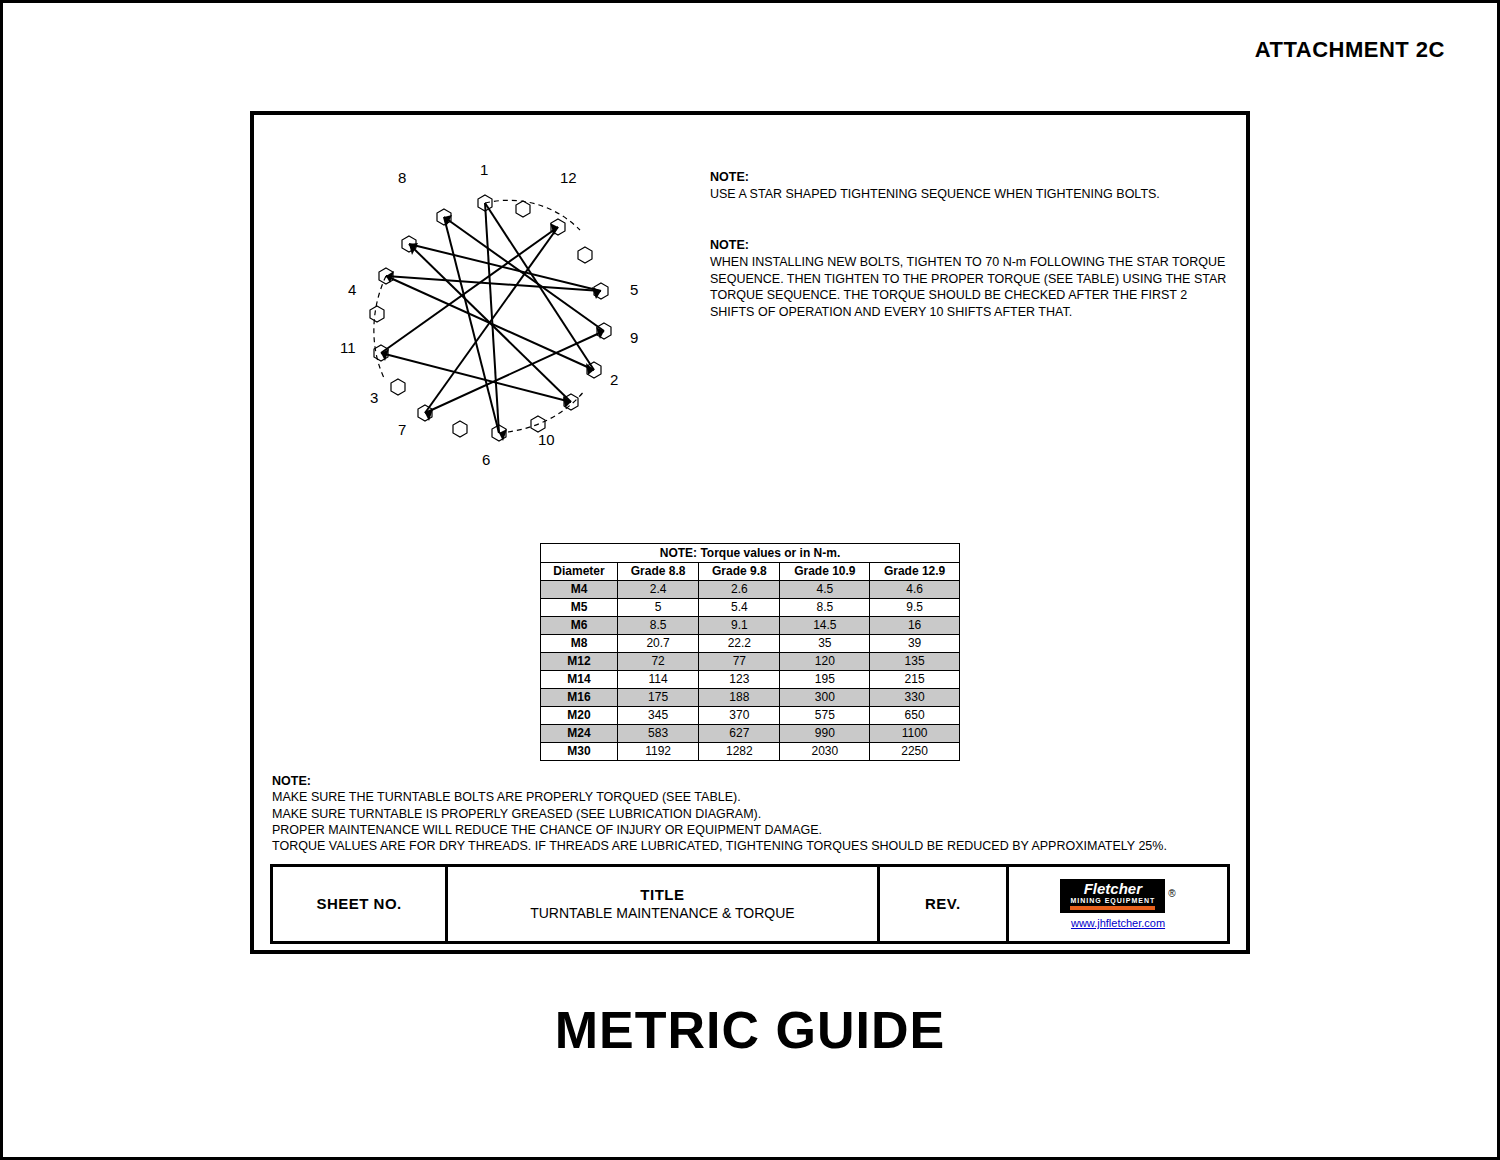ATTACHMENT 2C
1 2 3 4 5 6 7 8 9 10 11 12
NOTE:
USE A STAR SHAPED TIGHTENING SEQUENCE WHEN TIGHTENING BOLTS.
NOTE:
WHEN INSTALLING NEW BOLTS, TIGHTEN TO 70 N-m FOLLOWING THE STAR TORQUE SEQUENCE. THEN TIGHTEN TO THE PROPER TORQUE (SEE TABLE) USING THE STAR TORQUE SEQUENCE. THE TORQUE SHOULD BE CHECKED AFTER THE FIRST 2 SHIFTS OF OPERATION AND EVERY 10 SHIFTS AFTER THAT.
NOTE: Torque values or in N-m.
| Diameter | Grade 8.8 | Grade 9.8 | Grade 10.9 | Grade 12.9 |
| --- | --- | --- | --- | --- |
| M4 | 2.4 | 2.6 | 4.5 | 4.6 |
| M5 | 5 | 5.4 | 8.5 | 9.5 |
| M6 | 8.5 | 9.1 | 14.5 | 16 |
| M8 | 20.7 | 22.2 | 35 | 39 |
| M12 | 72 | 77 | 120 | 135 |
| M14 | 114 | 123 | 195 | 215 |
| M16 | 175 | 188 | 300 | 330 |
| M20 | 345 | 370 | 575 | 650 |
| M24 | 583 | 627 | 990 | 1100 |
| M30 | 1192 | 1282 | 2030 | 2250 |
NOTE:
MAKE SURE THE TURNTABLE BOLTS ARE PROPERLY TORQUED (SEE TABLE).
MAKE SURE TURNTABLE IS PROPERLY GREASED (SEE LUBRICATION DIAGRAM).
PROPER MAINTENANCE WILL REDUCE THE CHANCE OF INJURY OR EQUIPMENT DAMAGE.
TORQUE VALUES ARE FOR DRY THREADS. IF THREADS ARE LUBRICATED, TIGHTENING TORQUES SHOULD BE REDUCED BY APPROXIMATELY 25%.
| SHEET NO. | TITLE TURNTABLE MAINTENANCE & TORQUE | REV. | Fletcher MINING EQUIPMENT ® www.jhfletcher.com |
METRIC GUIDE